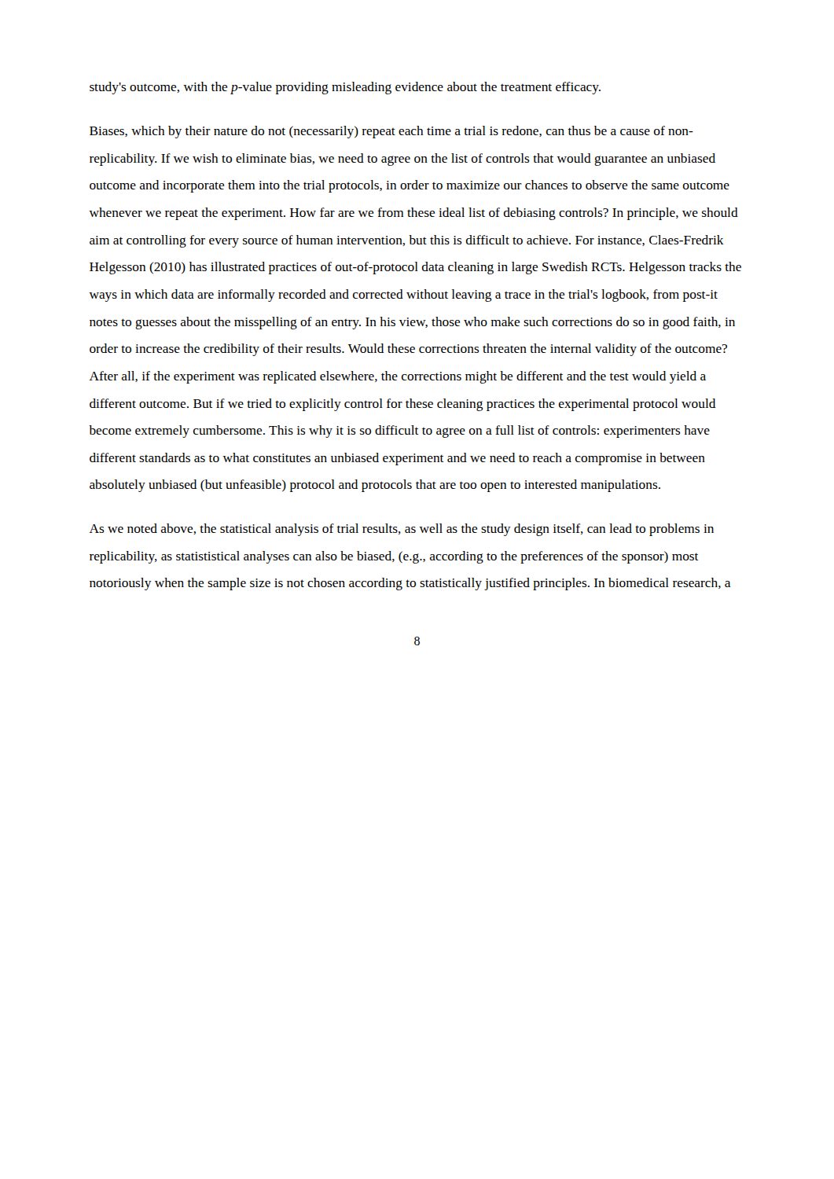study's outcome, with the p-value providing misleading evidence about the treatment efficacy.
Biases, which by their nature do not (necessarily) repeat each time a trial is redone, can thus be a cause of non-replicability. If we wish to eliminate bias, we need to agree on the list of controls that would guarantee an unbiased outcome and incorporate them into the trial protocols, in order to maximize our chances to observe the same outcome whenever we repeat the experiment. How far are we from these ideal list of debiasing controls? In principle, we should aim at controlling for every source of human intervention, but this is difficult to achieve. For instance, Claes-Fredrik Helgesson (2010) has illustrated practices of out-of-protocol data cleaning in large Swedish RCTs. Helgesson tracks the ways in which data are informally recorded and corrected without leaving a trace in the trial's logbook, from post-it notes to guesses about the misspelling of an entry. In his view, those who make such corrections do so in good faith, in order to increase the credibility of their results. Would these corrections threaten the internal validity of the outcome? After all, if the experiment was replicated elsewhere, the corrections might be different and the test would yield a different outcome. But if we tried to explicitly control for these cleaning practices the experimental protocol would become extremely cumbersome. This is why it is so difficult to agree on a full list of controls: experimenters have different standards as to what constitutes an unbiased experiment and we need to reach a compromise in between absolutely unbiased (but unfeasible) protocol and protocols that are too open to interested manipulations.
As we noted above, the statistical analysis of trial results, as well as the study design itself, can lead to problems in replicability, as statististical analyses can also be biased, (e.g., according to the preferences of the sponsor) most notoriously when the sample size is not chosen according to statistically justified principles. In biomedical research, a
8